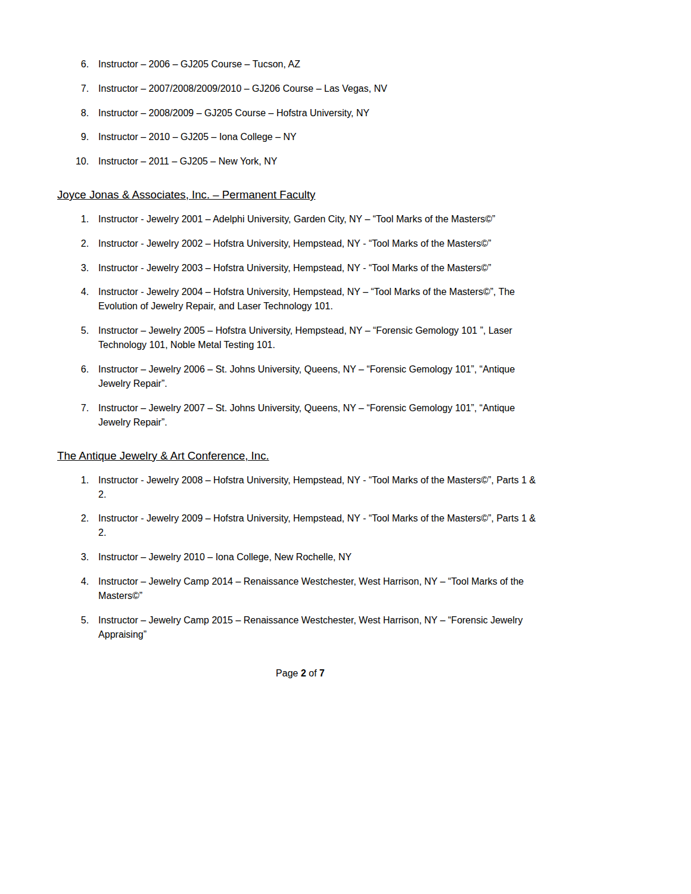Instructor – 2006 – GJ205 Course – Tucson, AZ
Instructor – 2007/2008/2009/2010 – GJ206 Course – Las Vegas, NV
Instructor – 2008/2009 – GJ205 Course – Hofstra University, NY
Instructor – 2010 – GJ205 – Iona College – NY
Instructor – 2011 – GJ205 – New York, NY
Joyce Jonas & Associates, Inc. – Permanent Faculty
Instructor - Jewelry 2001 – Adelphi University, Garden City, NY – “Tool Marks of the Masters©”
Instructor - Jewelry 2002 – Hofstra University, Hempstead, NY - “Tool Marks of the Masters©”
Instructor - Jewelry 2003 – Hofstra University, Hempstead, NY - “Tool Marks of the Masters©”
Instructor - Jewelry 2004 – Hofstra University, Hempstead, NY – “Tool Marks of the Masters©”, The Evolution of Jewelry Repair, and Laser Technology 101.
Instructor – Jewelry 2005 – Hofstra University, Hempstead, NY – “Forensic Gemology 101 ”, Laser Technology 101, Noble Metal Testing 101.
Instructor – Jewelry 2006 – St. Johns University, Queens, NY – “Forensic Gemology 101”, “Antique Jewelry Repair”.
Instructor – Jewelry 2007 – St. Johns University, Queens, NY – “Forensic Gemology 101”, “Antique Jewelry Repair”.
The Antique Jewelry & Art Conference, Inc.
Instructor - Jewelry 2008 – Hofstra University, Hempstead, NY - “Tool Marks of the Masters©”, Parts 1 & 2.
Instructor - Jewelry 2009 – Hofstra University, Hempstead, NY - “Tool Marks of the Masters©”, Parts 1 & 2.
Instructor – Jewelry 2010 – Iona College, New Rochelle, NY
Instructor – Jewelry Camp 2014 – Renaissance Westchester, West Harrison, NY – “Tool Marks of the Masters©”
Instructor – Jewelry Camp 2015 – Renaissance Westchester, West Harrison, NY – “Forensic Jewelry Appraising”
Page 2 of 7